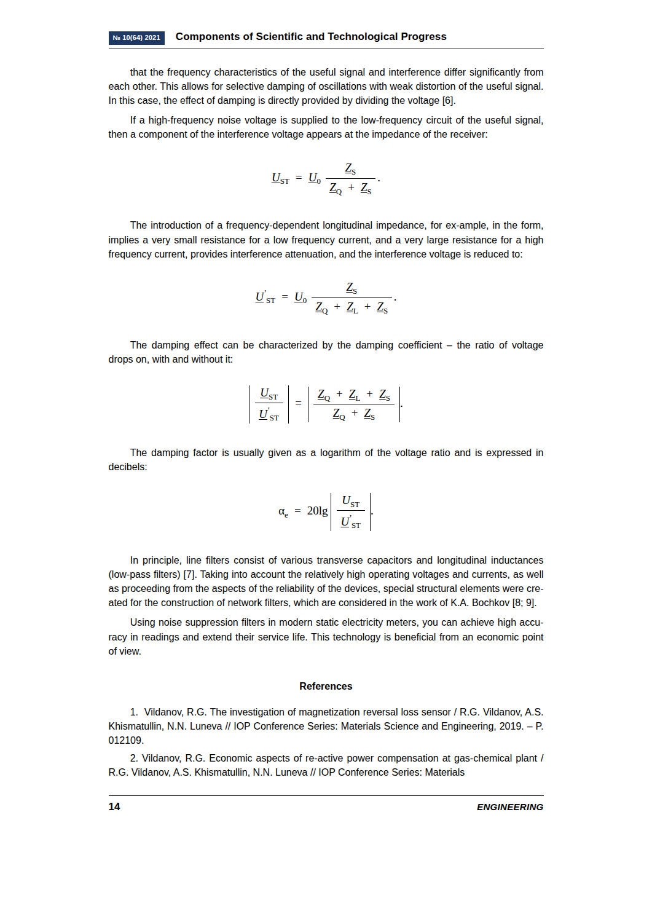№ 10(64) 2021 Components of Scientific and Technological Progress
that the frequency characteristics of the useful signal and interference differ significantly from each other. This allows for selective damping of oscillations with weak distortion of the useful signal. In this case, the effect of damping is directly provided by dividing the voltage [6].
If a high-frequency noise voltage is supplied to the low-frequency circuit of the useful signal, then a component of the interference voltage appears at the impedance of the receiver:
UST = U0 ZS ZQ + ZS .
The introduction of a frequency-dependent longitudinal impedance, for ex-ample, in the form, implies a very small resistance for a low frequency current, and a very large resistance for a high frequency current, provides interference attenuation, and the interference voltage is reduced to:
U'ST = U0 ZS ZQ + ZL + ZS .
The damping effect can be characterized by the damping coefficient – the ratio of voltage drops on, with and without it:
UST U'ST = ZQ + ZL + ZS ZQ + ZS .
The damping factor is usually given as a logarithm of the voltage ratio and is expressed in decibels:
αe = 20lg UST U'ST .
In principle, line filters consist of various transverse capacitors and longitudinal inductances (low-pass filters) [7]. Taking into account the relatively high operating voltages and currents, as well as proceeding from the aspects of the reliability of the devices, special structural elements were created for the construction of network filters, which are considered in the work of K.A. Bochkov [8; 9].
Using noise suppression filters in modern static electricity meters, you can achieve high accuracy in readings and extend their service life. This technology is beneficial from an economic point of view.
References
1. Vildanov, R.G. The investigation of magnetization reversal loss sensor / R.G. Vildanov, A.S. Khismatullin, N.N. Luneva // IOP Conference Series: Materials Science and Engineering, 2019. – P. 012109.
2. Vildanov, R.G. Economic aspects of re-active power compensation at gas-chemical plant / R.G. Vildanov, A.S. Khismatullin, N.N. Luneva // IOP Conference Series: Materials
14 ENGINEERING